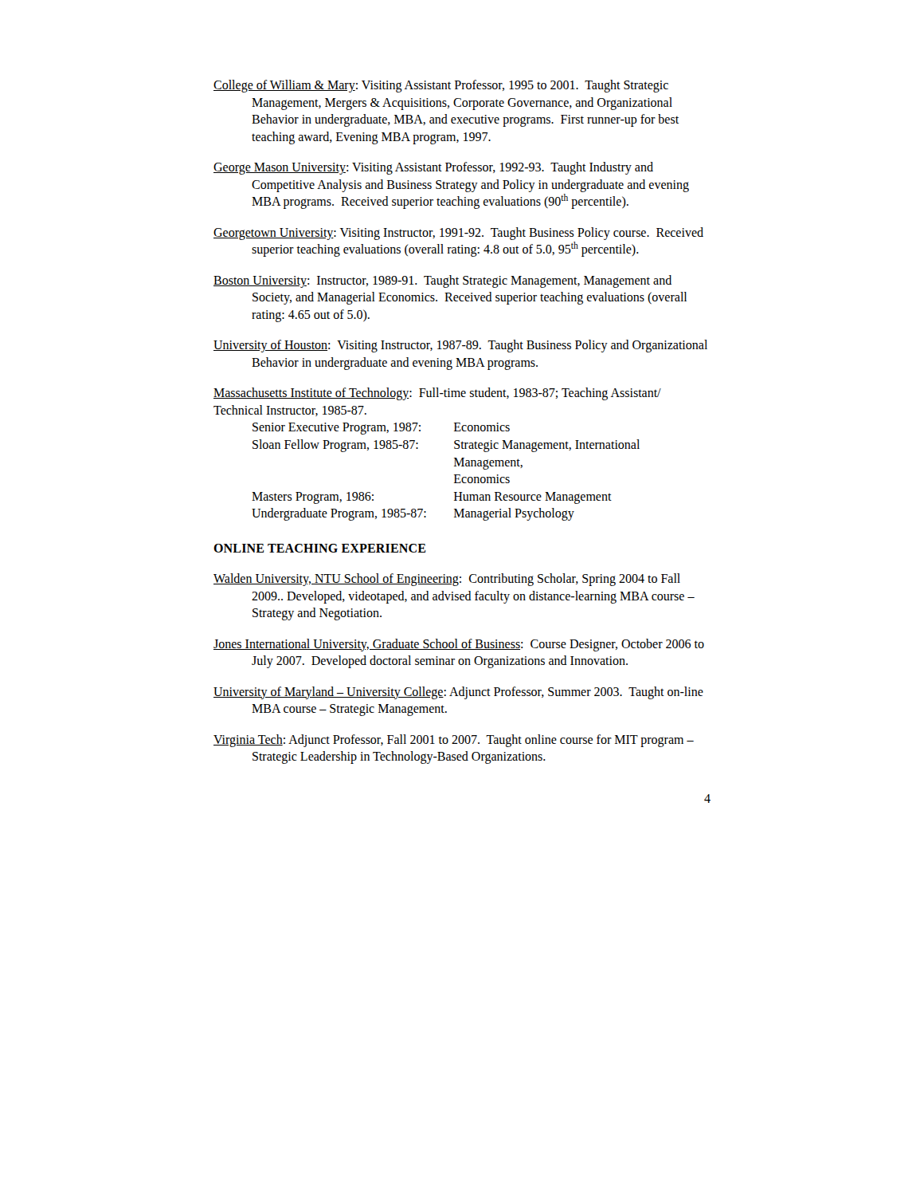College of William & Mary: Visiting Assistant Professor, 1995 to 2001. Taught Strategic Management, Mergers & Acquisitions, Corporate Governance, and Organizational Behavior in undergraduate, MBA, and executive programs. First runner-up for best teaching award, Evening MBA program, 1997.
George Mason University: Visiting Assistant Professor, 1992-93. Taught Industry and Competitive Analysis and Business Strategy and Policy in undergraduate and evening MBA programs. Received superior teaching evaluations (90th percentile).
Georgetown University: Visiting Instructor, 1991-92. Taught Business Policy course. Received superior teaching evaluations (overall rating: 4.8 out of 5.0, 95th percentile).
Boston University: Instructor, 1989-91. Taught Strategic Management, Management and Society, and Managerial Economics. Received superior teaching evaluations (overall rating: 4.65 out of 5.0).
University of Houston: Visiting Instructor, 1987-89. Taught Business Policy and Organizational Behavior in undergraduate and evening MBA programs.
Massachusetts Institute of Technology: Full-time student, 1983-87; Teaching Assistant/ Technical Instructor, 1985-87.
| Senior Executive Program, 1987: | Economics |
| Sloan Fellow Program, 1985-87: | Strategic Management, International Management, Economics |
| Masters Program, 1986: | Human Resource Management |
| Undergraduate Program, 1985-87: | Managerial Psychology |
ONLINE TEACHING EXPERIENCE
Walden University, NTU School of Engineering: Contributing Scholar, Spring 2004 to Fall 2009.. Developed, videotaped, and advised faculty on distance-learning MBA course – Strategy and Negotiation.
Jones International University, Graduate School of Business: Course Designer, October 2006 to July 2007. Developed doctoral seminar on Organizations and Innovation.
University of Maryland – University College: Adjunct Professor, Summer 2003. Taught on-line MBA course – Strategic Management.
Virginia Tech: Adjunct Professor, Fall 2001 to 2007. Taught online course for MIT program – Strategic Leadership in Technology-Based Organizations.
4